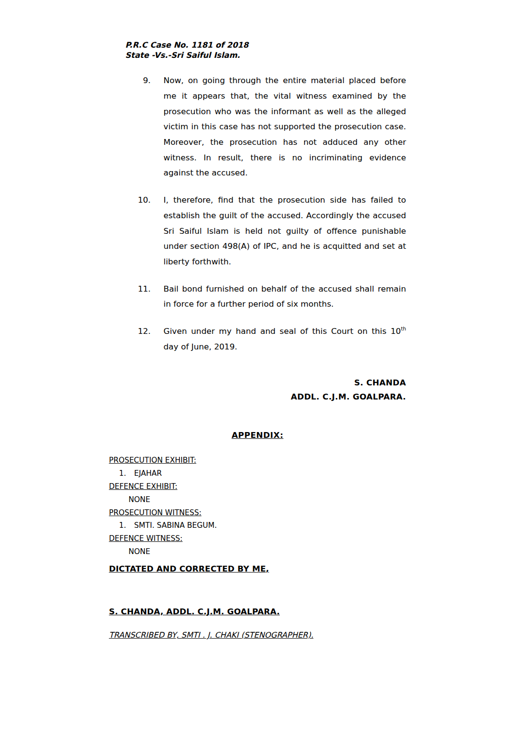P.R.C Case No. 1181 of 2018
State -Vs.-Sri Saiful Islam.
Now, on going through the entire material placed before me it appears that, the vital witness examined by the prosecution who was the informant as well as the alleged victim in this case has not supported the prosecution case. Moreover, the prosecution has not adduced any other witness. In result, there is no incriminating evidence against the accused.
I, therefore, find that the prosecution side has failed to establish the guilt of the accused. Accordingly the accused Sri Saiful Islam is held not guilty of offence punishable under section 498(A) of IPC, and he is acquitted and set at liberty forthwith.
Bail bond furnished on behalf of the accused shall remain in force for a further period of six months.
Given under my hand and seal of this Court on this 10th day of June, 2019.
S. CHANDA
ADDL. C.J.M. GOALPARA.
APPENDIX:
PROSECUTION EXHIBIT:
EJAHAR
DEFENCE EXHIBIT:
NONE
PROSECUTION WITNESS:
SMTI. SABINA BEGUM.
DEFENCE WITNESS:
NONE
DICTATED AND CORRECTED BY ME,
S. CHANDA, ADDL. C.J.M. GOALPARA.
TRANSCRIBED BY, SMTI . J. CHAKI (STENOGRAPHER).